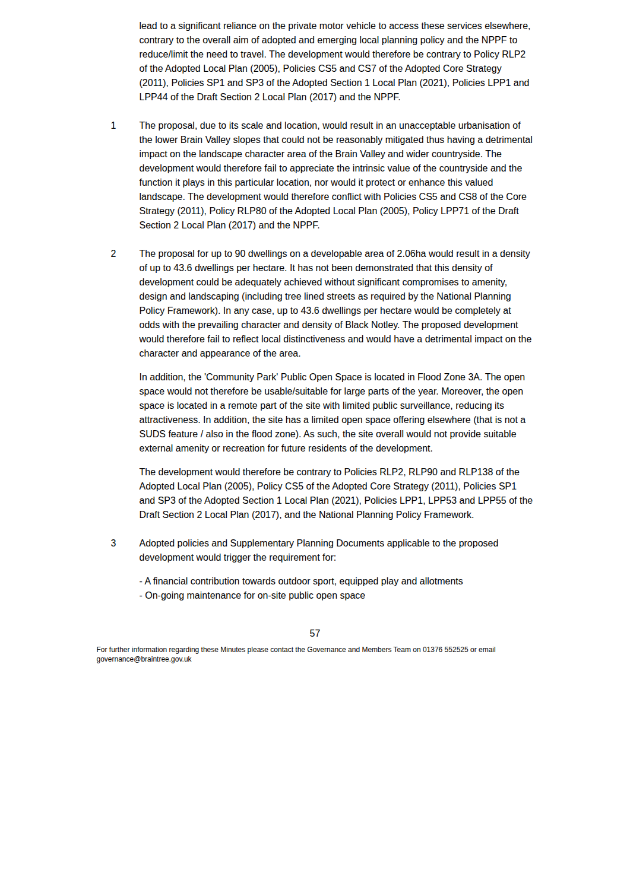lead to a significant reliance on the private motor vehicle to access these services elsewhere, contrary to the overall aim of adopted and emerging local planning policy and the NPPF to reduce/limit the need to travel. The development would therefore be contrary to Policy RLP2 of the Adopted Local Plan (2005), Policies CS5 and CS7 of the Adopted Core Strategy (2011), Policies SP1 and SP3 of the Adopted Section 1 Local Plan (2021), Policies LPP1 and LPP44 of the Draft Section 2 Local Plan (2017) and the NPPF.
The proposal, due to its scale and location, would result in an unacceptable urbanisation of the lower Brain Valley slopes that could not be reasonably mitigated thus having a detrimental impact on the landscape character area of the Brain Valley and wider countryside. The development would therefore fail to appreciate the intrinsic value of the countryside and the function it plays in this particular location, nor would it protect or enhance this valued landscape. The development would therefore conflict with Policies CS5 and CS8 of the Core Strategy (2011), Policy RLP80 of the Adopted Local Plan (2005), Policy LPP71 of the Draft Section 2 Local Plan (2017) and the NPPF.
The proposal for up to 90 dwellings on a developable area of 2.06ha would result in a density of up to 43.6 dwellings per hectare. It has not been demonstrated that this density of development could be adequately achieved without significant compromises to amenity, design and landscaping (including tree lined streets as required by the National Planning Policy Framework). In any case, up to 43.6 dwellings per hectare would be completely at odds with the prevailing character and density of Black Notley. The proposed development would therefore fail to reflect local distinctiveness and would have a detrimental impact on the character and appearance of the area.
In addition, the 'Community Park' Public Open Space is located in Flood Zone 3A. The open space would not therefore be usable/suitable for large parts of the year. Moreover, the open space is located in a remote part of the site with limited public surveillance, reducing its attractiveness. In addition, the site has a limited open space offering elsewhere (that is not a SUDS feature / also in the flood zone). As such, the site overall would not provide suitable external amenity or recreation for future residents of the development.
The development would therefore be contrary to Policies RLP2, RLP90 and RLP138 of the Adopted Local Plan (2005), Policy CS5 of the Adopted Core Strategy (2011), Policies SP1 and SP3 of the Adopted Section 1 Local Plan (2021), Policies LPP1, LPP53 and LPP55 of the Draft Section 2 Local Plan (2017), and the National Planning Policy Framework.
Adopted policies and Supplementary Planning Documents applicable to the proposed development would trigger the requirement for:
- A financial contribution towards outdoor sport, equipped play and allotments
- On-going maintenance for on-site public open space
57
For further information regarding these Minutes please contact the Governance and Members Team on 01376 552525 or email governance@braintree.gov.uk